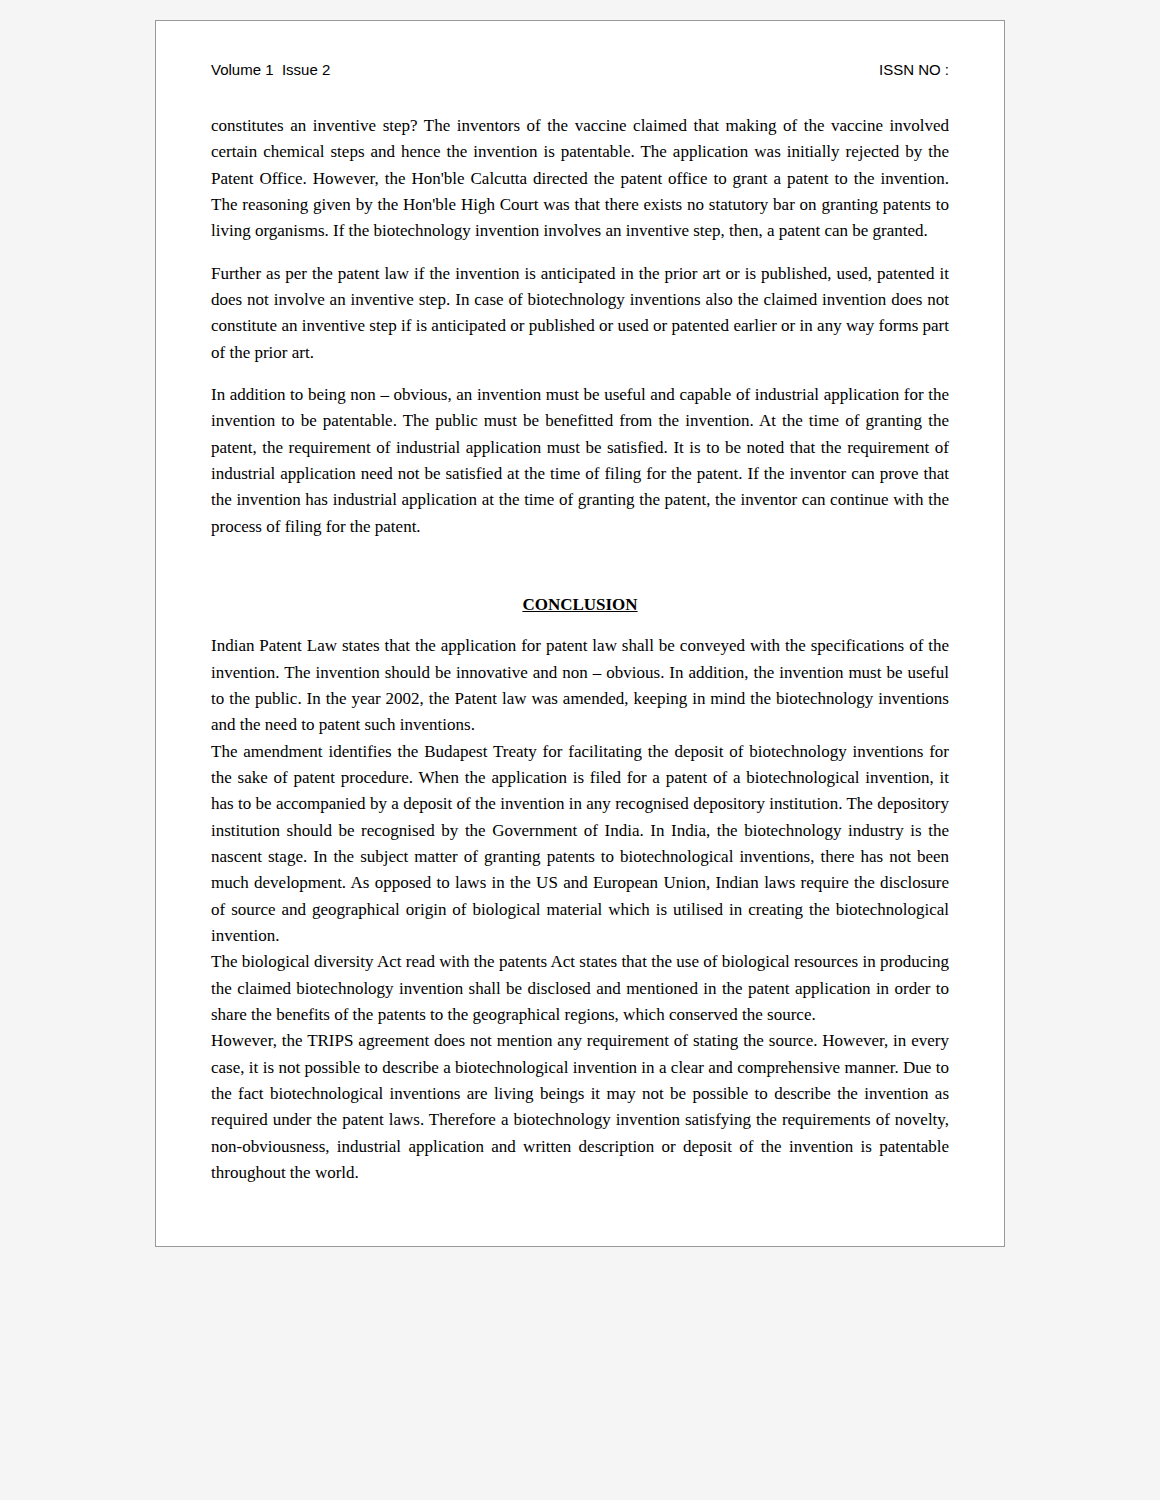Volume 1 Issue 2 ISSN NO :
constitutes an inventive step? The inventors of the vaccine claimed that making of the vaccine involved certain chemical steps and hence the invention is patentable. The application was initially rejected by the Patent Office. However, the Hon'ble Calcutta directed the patent office to grant a patent to the invention. The reasoning given by the Hon'ble High Court was that there exists no statutory bar on granting patents to living organisms. If the biotechnology invention involves an inventive step, then, a patent can be granted.
Further as per the patent law if the invention is anticipated in the prior art or is published, used, patented it does not involve an inventive step. In case of biotechnology inventions also the claimed invention does not constitute an inventive step if is anticipated or published or used or patented earlier or in any way forms part of the prior art.
In addition to being non – obvious, an invention must be useful and capable of industrial application for the invention to be patentable. The public must be benefitted from the invention. At the time of granting the patent, the requirement of industrial application must be satisfied. It is to be noted that the requirement of industrial application need not be satisfied at the time of filing for the patent. If the inventor can prove that the invention has industrial application at the time of granting the patent, the inventor can continue with the process of filing for the patent.
CONCLUSION
Indian Patent Law states that the application for patent law shall be conveyed with the specifications of the invention. The invention should be innovative and non – obvious. In addition, the invention must be useful to the public. In the year 2002, the Patent law was amended, keeping in mind the biotechnology inventions and the need to patent such inventions.
The amendment identifies the Budapest Treaty for facilitating the deposit of biotechnology inventions for the sake of patent procedure. When the application is filed for a patent of a biotechnological invention, it has to be accompanied by a deposit of the invention in any recognised depository institution. The depository institution should be recognised by the Government of India. In India, the biotechnology industry is the nascent stage. In the subject matter of granting patents to biotechnological inventions, there has not been much development. As opposed to laws in the US and European Union, Indian laws require the disclosure of source and geographical origin of biological material which is utilised in creating the biotechnological invention.
The biological diversity Act read with the patents Act states that the use of biological resources in producing the claimed biotechnology invention shall be disclosed and mentioned in the patent application in order to share the benefits of the patents to the geographical regions, which conserved the source.
However, the TRIPS agreement does not mention any requirement of stating the source. However, in every case, it is not possible to describe a biotechnological invention in a clear and comprehensive manner. Due to the fact biotechnological inventions are living beings it may not be possible to describe the invention as required under the patent laws. Therefore a biotechnology invention satisfying the requirements of novelty, non-obviousness, industrial application and written description or deposit of the invention is patentable throughout the world.